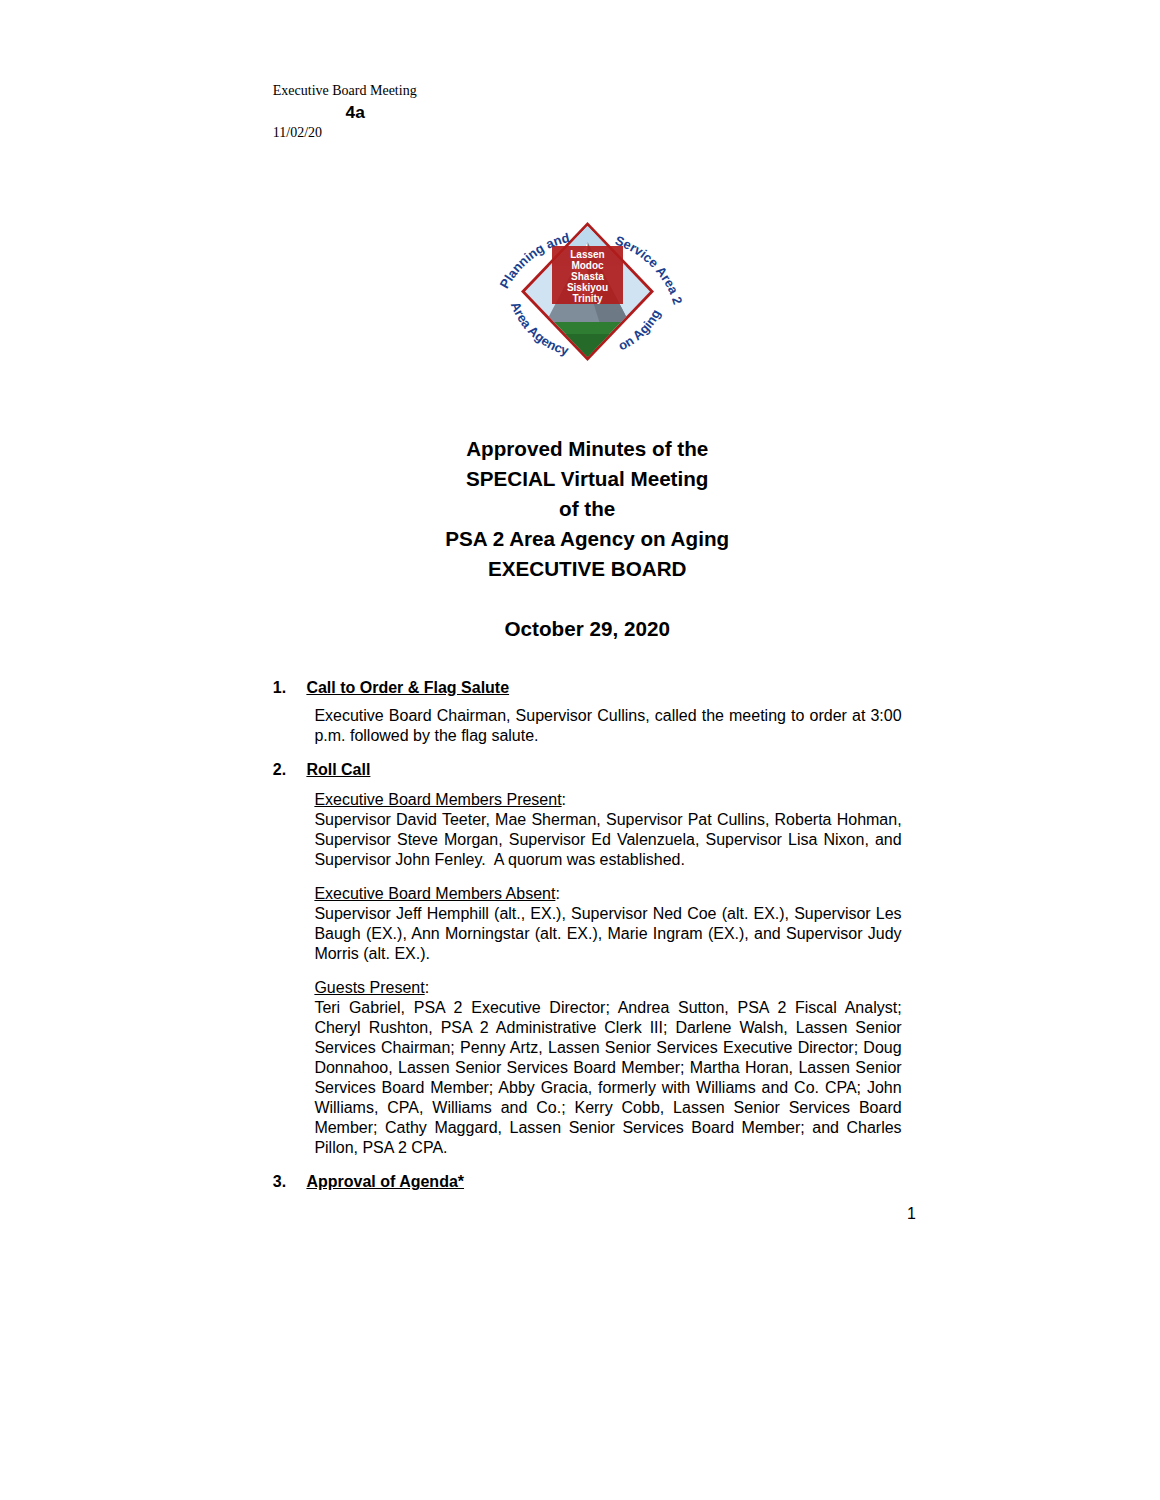Executive Board Meeting 4a 11/02/20
Lassen Modoc Shasta Siskiyou Trinity Planning and Service Area 2 Area Agency on Aging
Approved Minutes of the
SPECIAL Virtual Meeting
of the
PSA 2 Area Agency on Aging
EXECUTIVE BOARD October 29, 2020
1.
Call to Order & Flag Salute
Executive Board Chairman, Supervisor Cullins, called the meeting to order at 3:00 p.m. followed by the flag salute.
2.
Roll Call
Executive Board Members Present:
Supervisor David Teeter, Mae Sherman, Supervisor Pat Cullins, Roberta Hohman, Supervisor Steve Morgan, Supervisor Ed Valenzuela, Supervisor Lisa Nixon, and Supervisor John Fenley. A quorum was established.
Executive Board Members Absent:
Supervisor Jeff Hemphill (alt., EX.), Supervisor Ned Coe (alt. EX.), Supervisor Les Baugh (EX.), Ann Morningstar (alt. EX.), Marie Ingram (EX.), and Supervisor Judy Morris (alt. EX.).
Guests Present:
Teri Gabriel, PSA 2 Executive Director; Andrea Sutton, PSA 2 Fiscal Analyst; Cheryl Rushton, PSA 2 Administrative Clerk III; Darlene Walsh, Lassen Senior Services Chairman; Penny Artz, Lassen Senior Services Executive Director; Doug Donnahoo, Lassen Senior Services Board Member; Martha Horan, Lassen Senior Services Board Member; Abby Gracia, formerly with Williams and Co. CPA; John Williams, CPA, Williams and Co.; Kerry Cobb, Lassen Senior Services Board Member; Cathy Maggard, Lassen Senior Services Board Member; and Charles Pillon, PSA 2 CPA.
3.
Approval of Agenda*
1